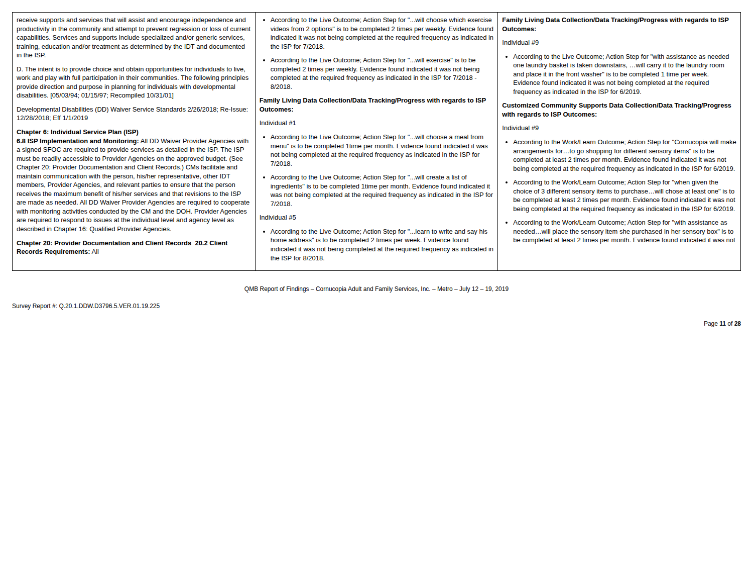| receive supports and services that will assist and encourage independence and productivity in the community and attempt to prevent regression or loss of current capabilities. Services and supports include specialized and/or generic services, training, education and/or treatment as determined by the IDT and documented in the ISP. D. The intent is to provide choice and obtain opportunities for individuals to live, work and play with full participation in their communities. The following principles provide direction and purpose in planning for individuals with developmental disabilities. [05/03/94; 01/15/97; Recompiled 10/31/01] Developmental Disabilities (DD) Waiver Service Standards 2/26/2018; Re-Issue: 12/28/2018; Eff 1/1/2019 Chapter 6: Individual Service Plan (ISP) 6.8 ISP Implementation and Monitoring: All DD Waiver Provider Agencies with a signed SFOC are required to provide services as detailed in the ISP. The ISP must be readily accessible to Provider Agencies on the approved budget. (See Chapter 20: Provider Documentation and Client Records.) CMs facilitate and maintain communication with the person, his/her representative, other IDT members, Provider Agencies, and relevant parties to ensure that the person receives the maximum benefit of his/her services and that revisions to the ISP are made as needed. All DD Waiver Provider Agencies are required to cooperate with monitoring activities conducted by the CM and the DOH. Provider Agencies are required to respond to issues at the individual level and agency level as described in Chapter 16: Qualified Provider Agencies. Chapter 20: Provider Documentation and Client Records 20.2 Client Records Requirements: All | According to the Live Outcome; Action Step for "...will choose which exercise videos from 2 options" is to be completed 2 times per weekly. Evidence found indicated it was not being completed at the required frequency as indicated in the ISP for 7/2018. According to the Live Outcome; Action Step for "...will exercise" is to be completed 2 times per weekly. Evidence found indicated it was not being completed at the required frequency as indicated in the ISP for 7/2018 - 8/2018. Family Living Data Collection/Data Tracking/Progress with regards to ISP Outcomes: Individual #1 According to the Live Outcome; Action Step for "...will choose a meal from menu" is to be completed 1time per month. Evidence found indicated it was not being completed at the required frequency as indicated in the ISP for 7/2018. According to the Live Outcome; Action Step for "...will create a list of ingredients" is to be completed 1time per month. Evidence found indicated it was not being completed at the required frequency as indicated in the ISP for 7/2018. Individual #5 According to the Live Outcome; Action Step for "...learn to write and say his home address" is to be completed 2 times per week. Evidence found indicated it was not being completed at the required frequency as indicated in the ISP for 8/2018. | Family Living Data Collection/Data Tracking/Progress with regards to ISP Outcomes: Individual #9 According to the Live Outcome; Action Step for "with assistance as needed one laundry basket is taken downstairs, …will carry it to the laundry room and place it in the front washer" is to be completed 1 time per week. Evidence found indicated it was not being completed at the required frequency as indicated in the ISP for 6/2019. Customized Community Supports Data Collection/Data Tracking/Progress with regards to ISP Outcomes: Individual #9 According to the Work/Learn Outcome; Action Step for "Cornucopia will make arrangements for…to go shopping for different sensory items" is to be completed at least 2 times per month. Evidence found indicated it was not being completed at the required frequency as indicated in the ISP for 6/2019. According to the Work/Learn Outcome; Action Step for "when given the choice of 3 different sensory items to purchase…will chose at least one" is to be completed at least 2 times per month. Evidence found indicated it was not being completed at the required frequency as indicated in the ISP for 6/2019. According to the Work/Learn Outcome; Action Step for "with assistance as needed…will place the sensory item she purchased in her sensory box" is to be completed at least 2 times per month. Evidence found indicated it was not |
QMB Report of Findings – Cornucopia Adult and Family Services, Inc. – Metro – July 12 – 19, 2019
Survey Report #: Q.20.1.DDW.D3796.5.VER.01.19.225
Page 11 of 28